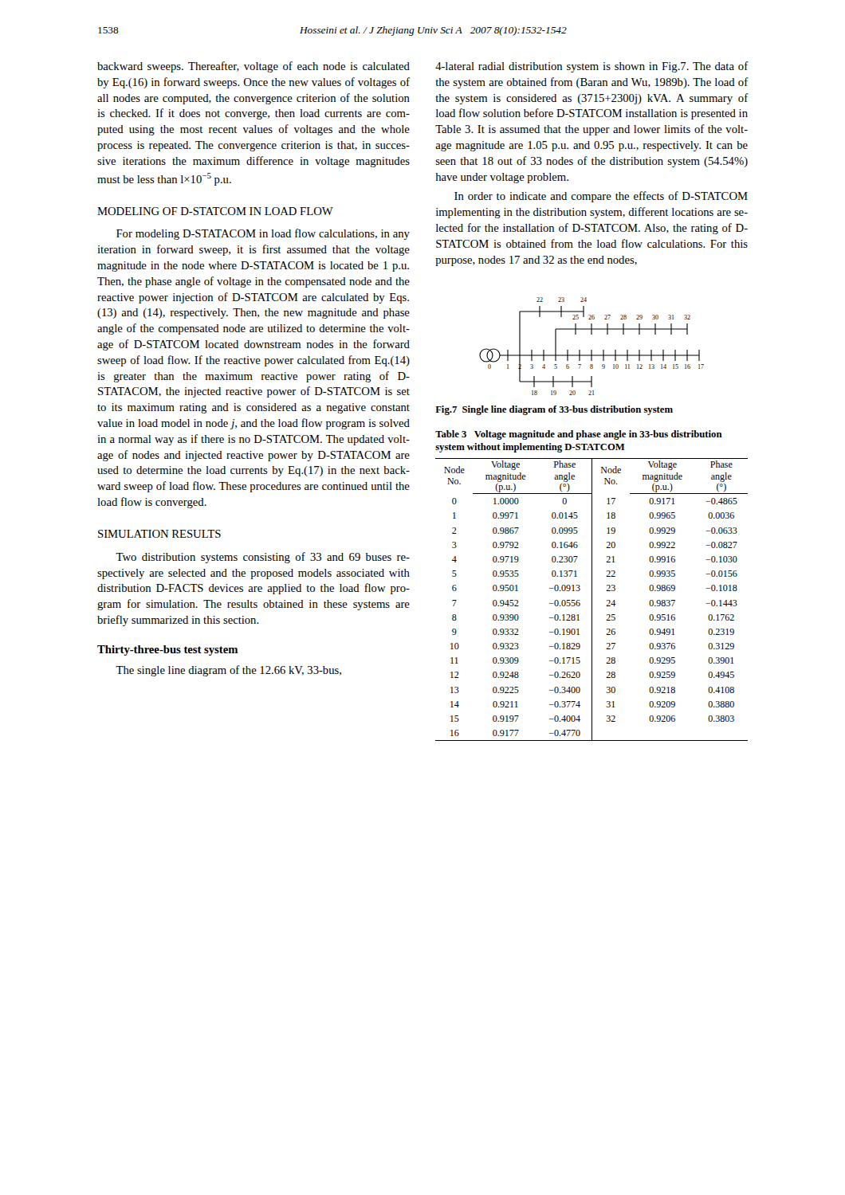1538 Hosseini et al. / J Zhejiang Univ Sci A 2007 8(10):1532-1542
backward sweeps. Thereafter, voltage of each node is calculated by Eq.(16) in forward sweeps. Once the new values of voltages of all nodes are computed, the convergence criterion of the solution is checked. If it does not converge, then load currents are computed using the most recent values of voltages and the whole process is repeated. The convergence criterion is that, in successive iterations the maximum difference in voltage magnitudes must be less than l×10−5 p.u.
Modeling of D-STATCOM in load flow
For modeling D-STATACOM in load flow calculations, in any iteration in forward sweep, it is first assumed that the voltage magnitude in the node where D-STATACOM is located be 1 p.u. Then, the phase angle of voltage in the compensated node and the reactive power injection of D-STATCOM are calculated by Eqs.(13) and (14), respectively. Then, the new magnitude and phase angle of the compensated node are utilized to determine the voltage of D-STATCOM located downstream nodes in the forward sweep of load flow. If the reactive power calculated from Eq.(14) is greater than the maximum reactive power rating of D-STATACOM, the injected reactive power of D-STATCOM is set to its maximum rating and is considered as a negative constant value in load model in node j, and the load flow program is solved in a normal way as if there is no D-STATCOM. The updated voltage of nodes and injected reactive power by D-STATACOM are used to determine the load currents by Eq.(17) in the next backward sweep of load flow. These procedures are continued until the load flow is converged.
Simulation results
Two distribution systems consisting of 33 and 69 buses respectively are selected and the proposed models associated with distribution D-FACTS devices are applied to the load flow program for simulation. The results obtained in these systems are briefly summarized in this section.
Thirty-three-bus test system
The single line diagram of the 12.66 kV, 33-bus,
4-lateral radial distribution system is shown in Fig.7. The data of the system are obtained from (Baran and Wu, 1989b). The load of the system is considered as (3715+2300j) kVA. A summary of load flow solution before D-STATCOM installation is presented in Table 3. It is assumed that the upper and lower limits of the voltage magnitude are 1.05 p.u. and 0.95 p.u., respectively. It can be seen that 18 out of 33 nodes of the distribution system (54.54%) have under voltage problem.
In order to indicate and compare the effects of D-STATCOM implementing in the distribution system, different locations are selected for the installation of D-STATCOM. Also, the rating of D-STATCOM is obtained from the load flow calculations. For this purpose, nodes 17 and 32 as the end nodes,
0 1 2 3 4 5 6 7 8 9 10 11 12 13 14 15 16 17 22 23 24 25 26 27 28 29 30 31 32 18 19 20 21
Fig.7 Single line diagram of 33-bus distribution system
Table 3 Voltage magnitude and phase angle in 33-bus distribution system without implementing D-STATCOM
| Node No. | Voltage | Phase | Node No. | Voltage | Phase |
| --- | --- | --- | --- | --- | --- |
| magnitude (p.u.) | angle (°) | magnitude (p.u.) | angle (°) |
| 0 | 1.0000 | 0 | 17 | 0.9171 | −0.4865 |
| 1 | 0.9971 | 0.0145 | 18 | 0.9965 | 0.0036 |
| 2 | 0.9867 | 0.0995 | 19 | 0.9929 | −0.0633 |
| 3 | 0.9792 | 0.1646 | 20 | 0.9922 | −0.0827 |
| 4 | 0.9719 | 0.2307 | 21 | 0.9916 | −0.1030 |
| 5 | 0.9535 | 0.1371 | 22 | 0.9935 | −0.0156 |
| 6 | 0.9501 | −0.0913 | 23 | 0.9869 | −0.1018 |
| 7 | 0.9452 | −0.0556 | 24 | 0.9837 | −0.1443 |
| 8 | 0.9390 | −0.1281 | 25 | 0.9516 | 0.1762 |
| 9 | 0.9332 | −0.1901 | 26 | 0.9491 | 0.2319 |
| 10 | 0.9323 | −0.1829 | 27 | 0.9376 | 0.3129 |
| 11 | 0.9309 | −0.1715 | 28 | 0.9295 | 0.3901 |
| 12 | 0.9248 | −0.2620 | 28 | 0.9259 | 0.4945 |
| 13 | 0.9225 | −0.3400 | 30 | 0.9218 | 0.4108 |
| 14 | 0.9211 | −0.3774 | 31 | 0.9209 | 0.3880 |
| 15 | 0.9197 | −0.4004 | 32 | 0.9206 | 0.3803 |
| 16 | 0.9177 | −0.4770 | | | |